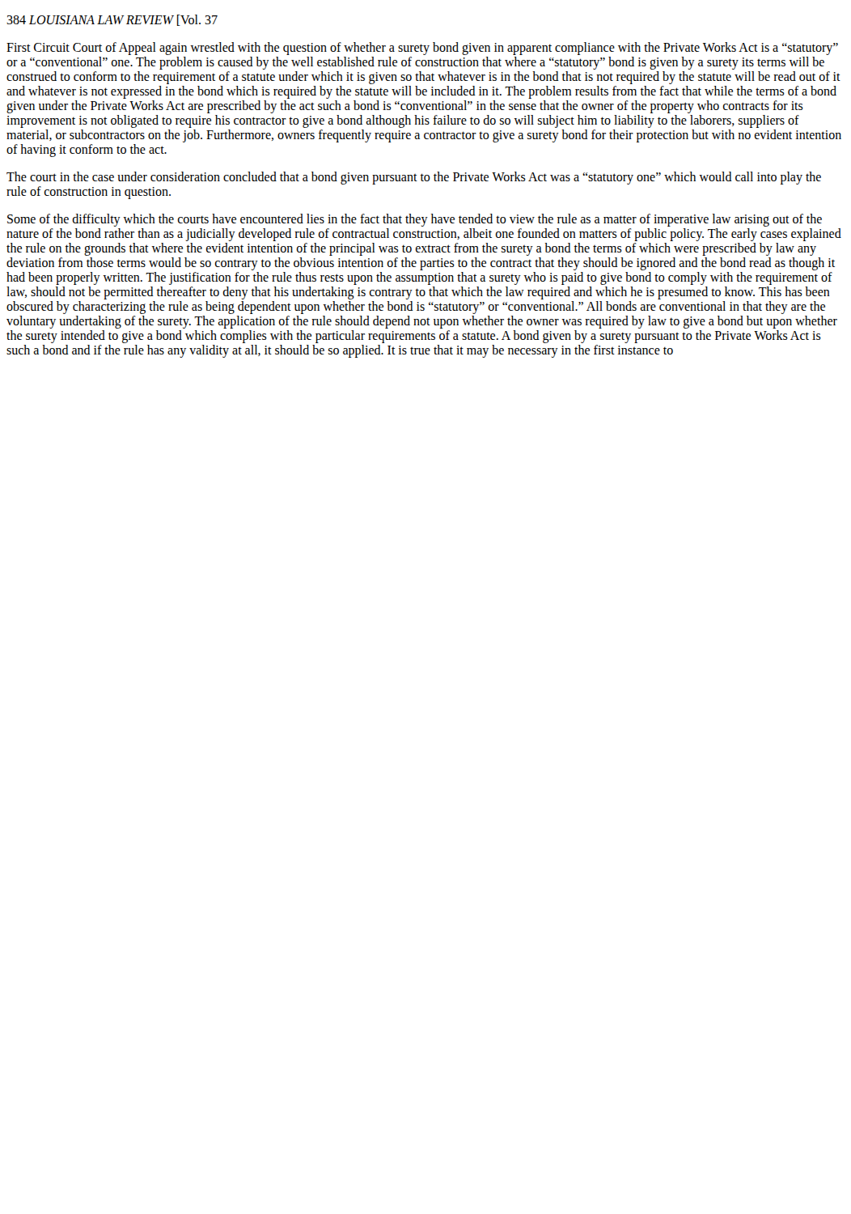384 LOUISIANA LAW REVIEW [Vol. 37
First Circuit Court of Appeal again wrestled with the question of whether a surety bond given in apparent compliance with the Private Works Act is a “statutory” or a “conventional” one. The problem is caused by the well established rule of construction that where a “statutory” bond is given by a surety its terms will be construed to conform to the requirement of a statute under which it is given so that whatever is in the bond that is not required by the statute will be read out of it and whatever is not expressed in the bond which is required by the statute will be included in it. The problem results from the fact that while the terms of a bond given under the Private Works Act are prescribed by the act such a bond is “conventional” in the sense that the owner of the property who contracts for its improvement is not obligated to require his contractor to give a bond although his failure to do so will subject him to liability to the laborers, suppliers of material, or subcontractors on the job. Furthermore, owners frequently require a contractor to give a surety bond for their protection but with no evident intention of having it conform to the act.
The court in the case under consideration concluded that a bond given pursuant to the Private Works Act was a “statutory one” which would call into play the rule of construction in question.
Some of the difficulty which the courts have encountered lies in the fact that they have tended to view the rule as a matter of imperative law arising out of the nature of the bond rather than as a judicially developed rule of contractual construction, albeit one founded on matters of public policy. The early cases explained the rule on the grounds that where the evident intention of the principal was to extract from the surety a bond the terms of which were prescribed by law any deviation from those terms would be so contrary to the obvious intention of the parties to the contract that they should be ignored and the bond read as though it had been properly written. The justification for the rule thus rests upon the assumption that a surety who is paid to give bond to comply with the requirement of law, should not be permitted thereafter to deny that his undertaking is contrary to that which the law required and which he is presumed to know. This has been obscured by characterizing the rule as being dependent upon whether the bond is “statutory” or “conventional.” All bonds are conventional in that they are the voluntary undertaking of the surety. The application of the rule should depend not upon whether the owner was required by law to give a bond but upon whether the surety intended to give a bond which complies with the particular requirements of a statute. A bond given by a surety pursuant to the Private Works Act is such a bond and if the rule has any validity at all, it should be so applied. It is true that it may be necessary in the first instance to